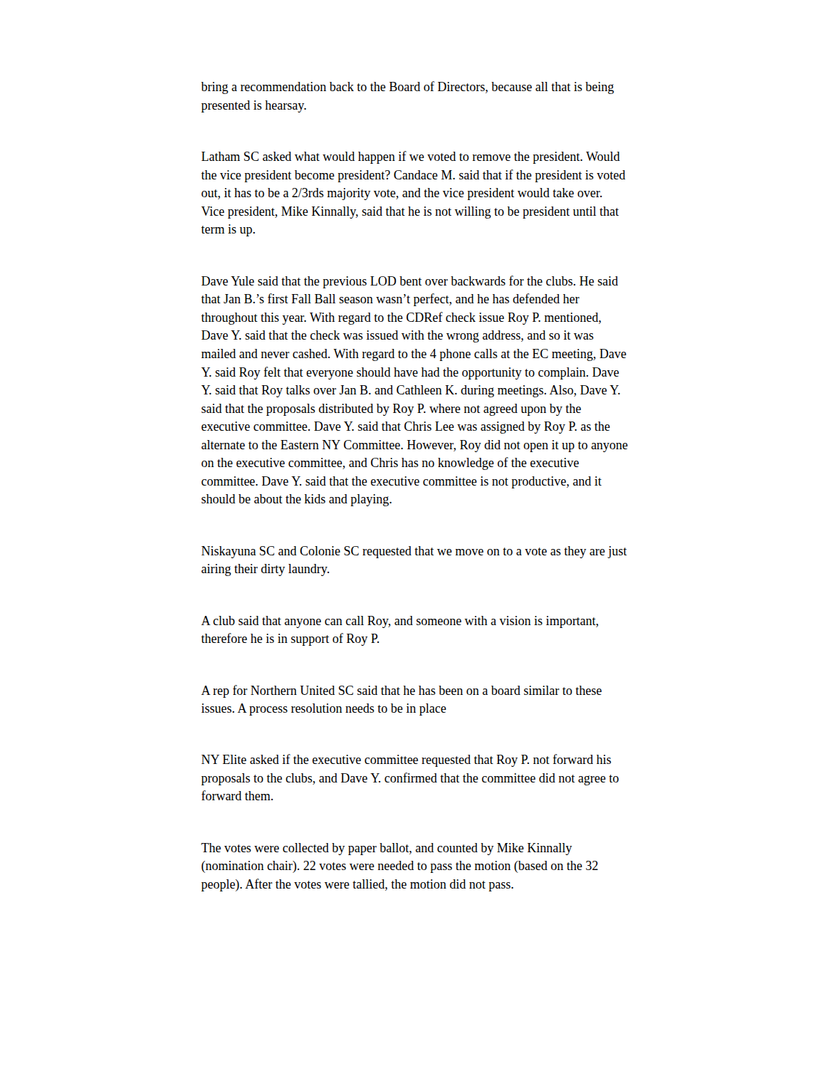bring a recommendation back to the Board of Directors, because all that is being presented is hearsay.
Latham SC asked what would happen if we voted to remove the president. Would the vice president become president? Candace M. said that if the president is voted out, it has to be a 2/3rds majority vote, and the vice president would take over. Vice president, Mike Kinnally, said that he is not willing to be president until that term is up.
Dave Yule said that the previous LOD bent over backwards for the clubs. He said that Jan B.’s first Fall Ball season wasn’t perfect, and he has defended her throughout this year. With regard to the CDRef check issue Roy P. mentioned, Dave Y. said that the check was issued with the wrong address, and so it was mailed and never cashed. With regard to the 4 phone calls at the EC meeting, Dave Y. said Roy felt that everyone should have had the opportunity to complain. Dave Y. said that Roy talks over Jan B. and Cathleen K. during meetings. Also, Dave Y. said that the proposals distributed by Roy P. where not agreed upon by the executive committee. Dave Y. said that Chris Lee was assigned by Roy P. as the alternate to the Eastern NY Committee. However, Roy did not open it up to anyone on the executive committee, and Chris has no knowledge of the executive committee. Dave Y. said that the executive committee is not productive, and it should be about the kids and playing.
Niskayuna SC and Colonie SC requested that we move on to a vote as they are just airing their dirty laundry.
A club said that anyone can call Roy, and someone with a vision is important, therefore he is in support of Roy P.
A rep for Northern United SC said that he has been on a board similar to these issues. A process resolution needs to be in place
NY Elite asked if the executive committee requested that Roy P. not forward his proposals to the clubs, and Dave Y. confirmed that the committee did not agree to forward them.
The votes were collected by paper ballot, and counted by Mike Kinnally (nomination chair). 22 votes were needed to pass the motion (based on the 32 people). After the votes were tallied, the motion did not pass.